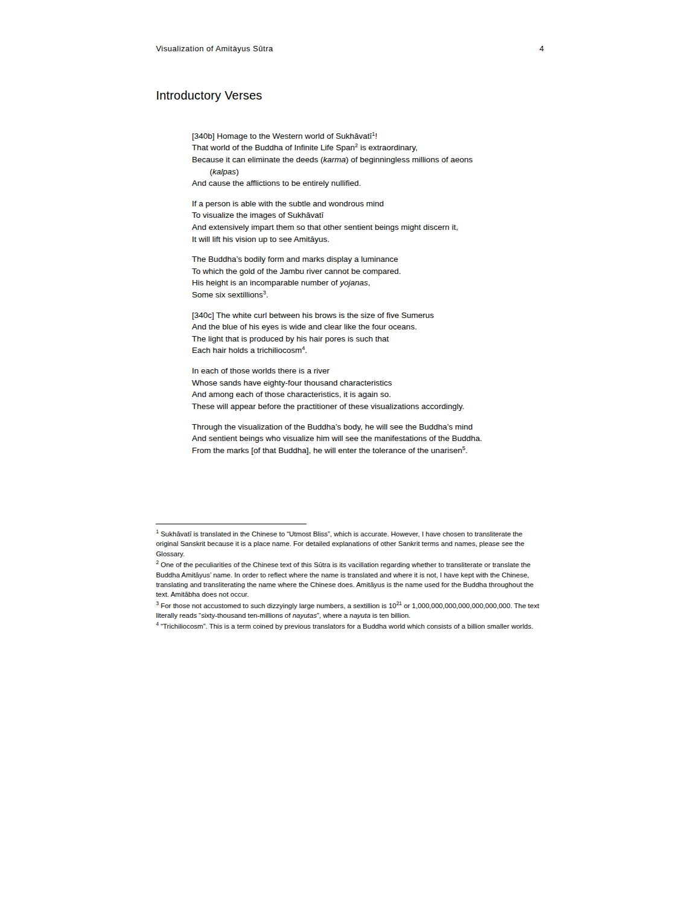Visualization of Amitàyus Sûtra 4
Introductory Verses
[340b] Homage to the Western world of Sukhāvatī1!
That world of the Buddha of Infinite Life Span2 is extraordinary,
Because it can eliminate the deeds (karma) of beginningless millions of aeons
(kalpas)
And cause the afflictions to be entirely nullified.
If a person is able with the subtle and wondrous mind
To visualize the images of Sukhāvatī
And extensively impart them so that other sentient beings might discern it,
It will lift his vision up to see Amitāyus.
The Buddha’s bodily form and marks display a luminance
To which the gold of the Jambu river cannot be compared.
His height is an incomparable number of yojanas,
Some six sextillions3.
[340c] The white curl between his brows is the size of five Sumerus
And the blue of his eyes is wide and clear like the four oceans.
The light that is produced by his hair pores is such that
Each hair holds a trichiliocosm4.
In each of those worlds there is a river
Whose sands have eighty-four thousand characteristics
And among each of those characteristics, it is again so.
These will appear before the practitioner of these visualizations accordingly.
Through the visualization of the Buddha’s body, he will see the Buddha’s mind
And sentient beings who visualize him will see the manifestations of the Buddha.
From the marks [of that Buddha], he will enter the tolerance of the unarisen5.
1 Sukhāvatī is translated in the Chinese to “Utmost Bliss”, which is accurate. However, I have chosen to transliterate the original Sanskrit because it is a place name. For detailed explanations of other Sankrit terms and names, please see the Glossary.
2 One of the peculiarities of the Chinese text of this Sūtra is its vacillation regarding whether to transliterate or translate the Buddha Amitāyus’ name. In order to reflect where the name is translated and where it is not, I have kept with the Chinese, translating and transliterating the name where the Chinese does. Amitāyus is the name used for the Buddha throughout the text. Amitābha does not occur.
3 For those not accustomed to such dizzyingly large numbers, a sextillion is 1021 or 1,000,000,000,000,000,000,000. The text literally reads “sixty-thousand ten-millions of nayutas”, where a nayuta is ten billion.
4 “Trichiliocosm”. This is a term coined by previous translators for a Buddha world which consists of a billion smaller worlds.